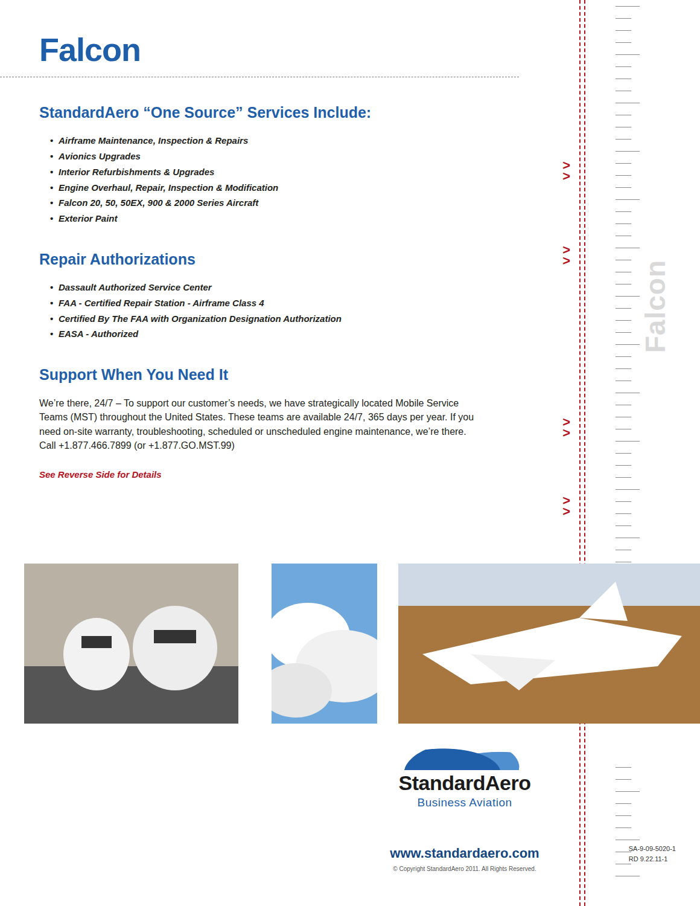Falcon
>>
>>
>>
>>
Falcon
StandardAero “One Source” Services Include:
Airframe Maintenance, Inspection & Repairs
Avionics Upgrades
Interior Refurbishments & Upgrades
Engine Overhaul, Repair, Inspection & Modification
Falcon 20, 50, 50EX, 900 & 2000 Series Aircraft
Exterior Paint
Repair Authorizations
Dassault Authorized Service Center
FAA - Certified Repair Station - Airframe Class 4
Certified By The FAA with Organization Designation Authorization
EASA - Authorized
Support When You Need It
We’re there, 24/7 – To support our customer’s needs, we have strategically located Mobile Service Teams (MST) throughout the United States. These teams are available 24/7, 365 days per year. If you need on-site warranty, troubleshooting, scheduled or unscheduled engine maintenance, we’re there. Call +1.877.466.7899 (or +1.877.GO.MST.99)
See Reverse Side for Details
StandardAero
Business Aviation
www.standardaero.com
© Copyright StandardAero 2011. All Rights Reserved.
SA-9-09-5020-1
RD 9.22.11-1